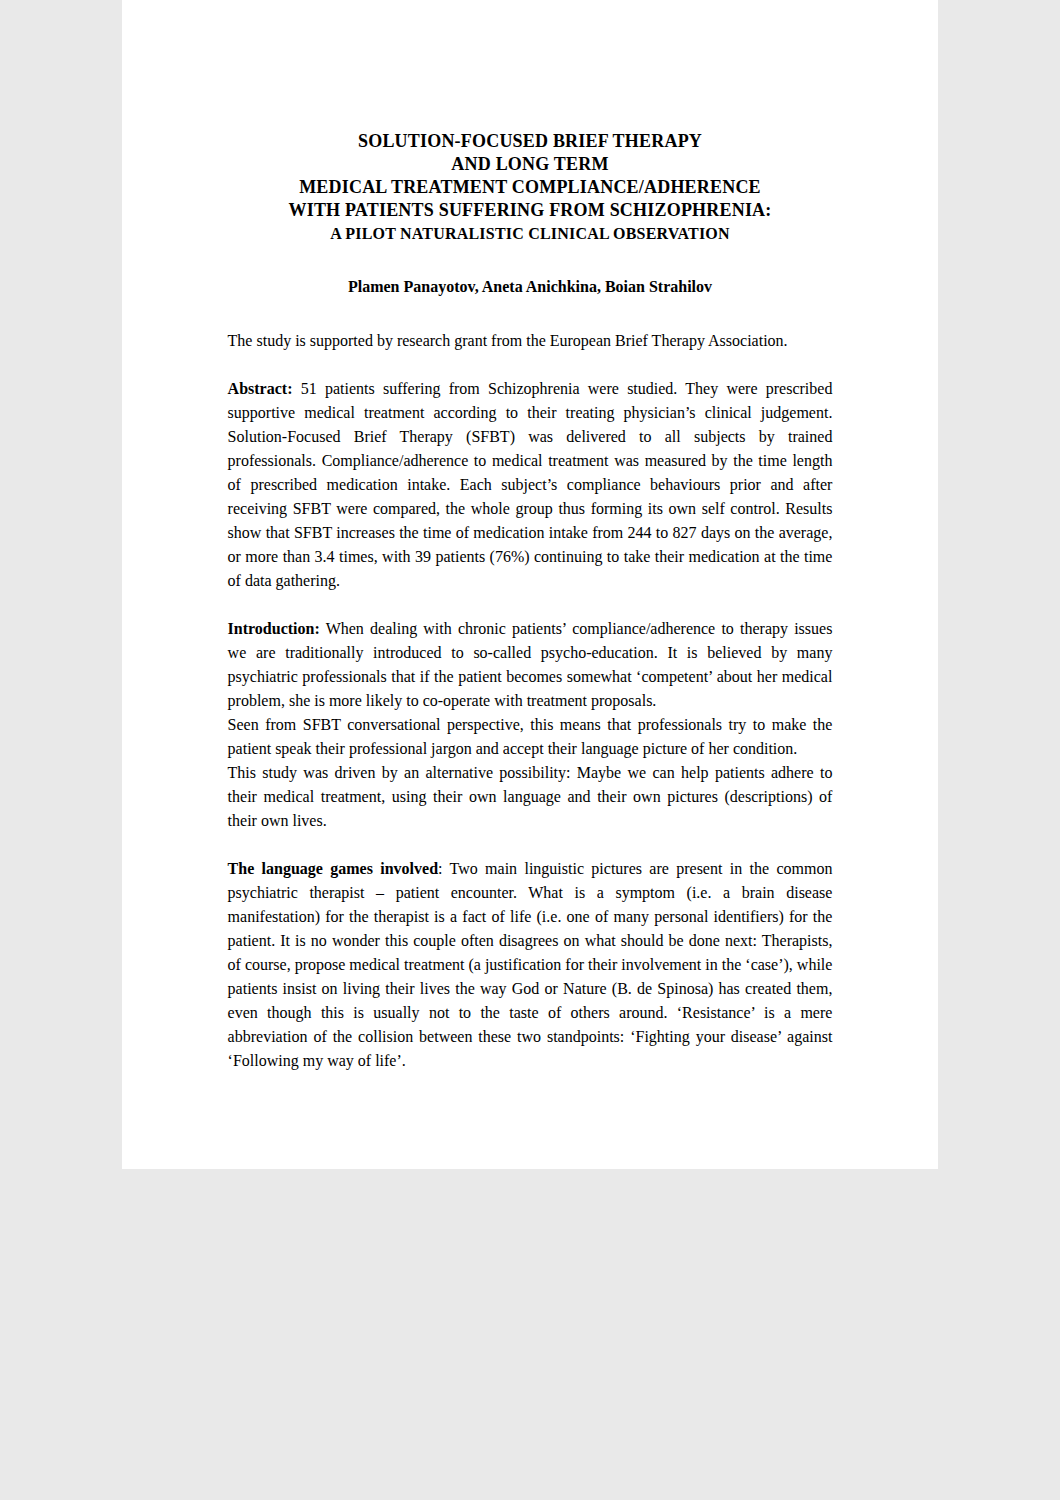Solution-Focused Brief Therapy
and Long Term
Medical Treatment Compliance/Adherence
with Patients Suffering from Schizophrenia:
A Pilot Naturalistic Clinical Observation
Plamen Panayotov, Aneta Anichkina, Boian Strahilov
The study is supported by research grant from the European Brief Therapy Association.
Abstract: 51 patients suffering from Schizophrenia were studied. They were prescribed supportive medical treatment according to their treating physician’s clinical judgement. Solution-Focused Brief Therapy (SFBT) was delivered to all subjects by trained professionals. Compliance/adherence to medical treatment was measured by the time length of prescribed medication intake. Each subject’s compliance behaviours prior and after receiving SFBT were compared, the whole group thus forming its own self control. Results show that SFBT increases the time of medication intake from 244 to 827 days on the average, or more than 3.4 times, with 39 patients (76%) continuing to take their medication at the time of data gathering.
Introduction: When dealing with chronic patients’ compliance/adherence to therapy issues we are traditionally introduced to so-called psycho-education. It is believed by many psychiatric professionals that if the patient becomes somewhat ‘competent’ about her medical problem, she is more likely to co-operate with treatment proposals.
Seen from SFBT conversational perspective, this means that professionals try to make the patient speak their professional jargon and accept their language picture of her condition.
This study was driven by an alternative possibility: Maybe we can help patients adhere to their medical treatment, using their own language and their own pictures (descriptions) of their own lives.
The language games involved: Two main linguistic pictures are present in the common psychiatric therapist – patient encounter. What is a symptom (i.e. a brain disease manifestation) for the therapist is a fact of life (i.e. one of many personal identifiers) for the patient. It is no wonder this couple often disagrees on what should be done next: Therapists, of course, propose medical treatment (a justification for their involvement in the ‘case’), while patients insist on living their lives the way God or Nature (B. de Spinosa) has created them, even though this is usually not to the taste of others around. ‘Resistance’ is a mere abbreviation of the collision between these two standpoints: ‘Fighting your disease’ against ‘Following my way of life’.